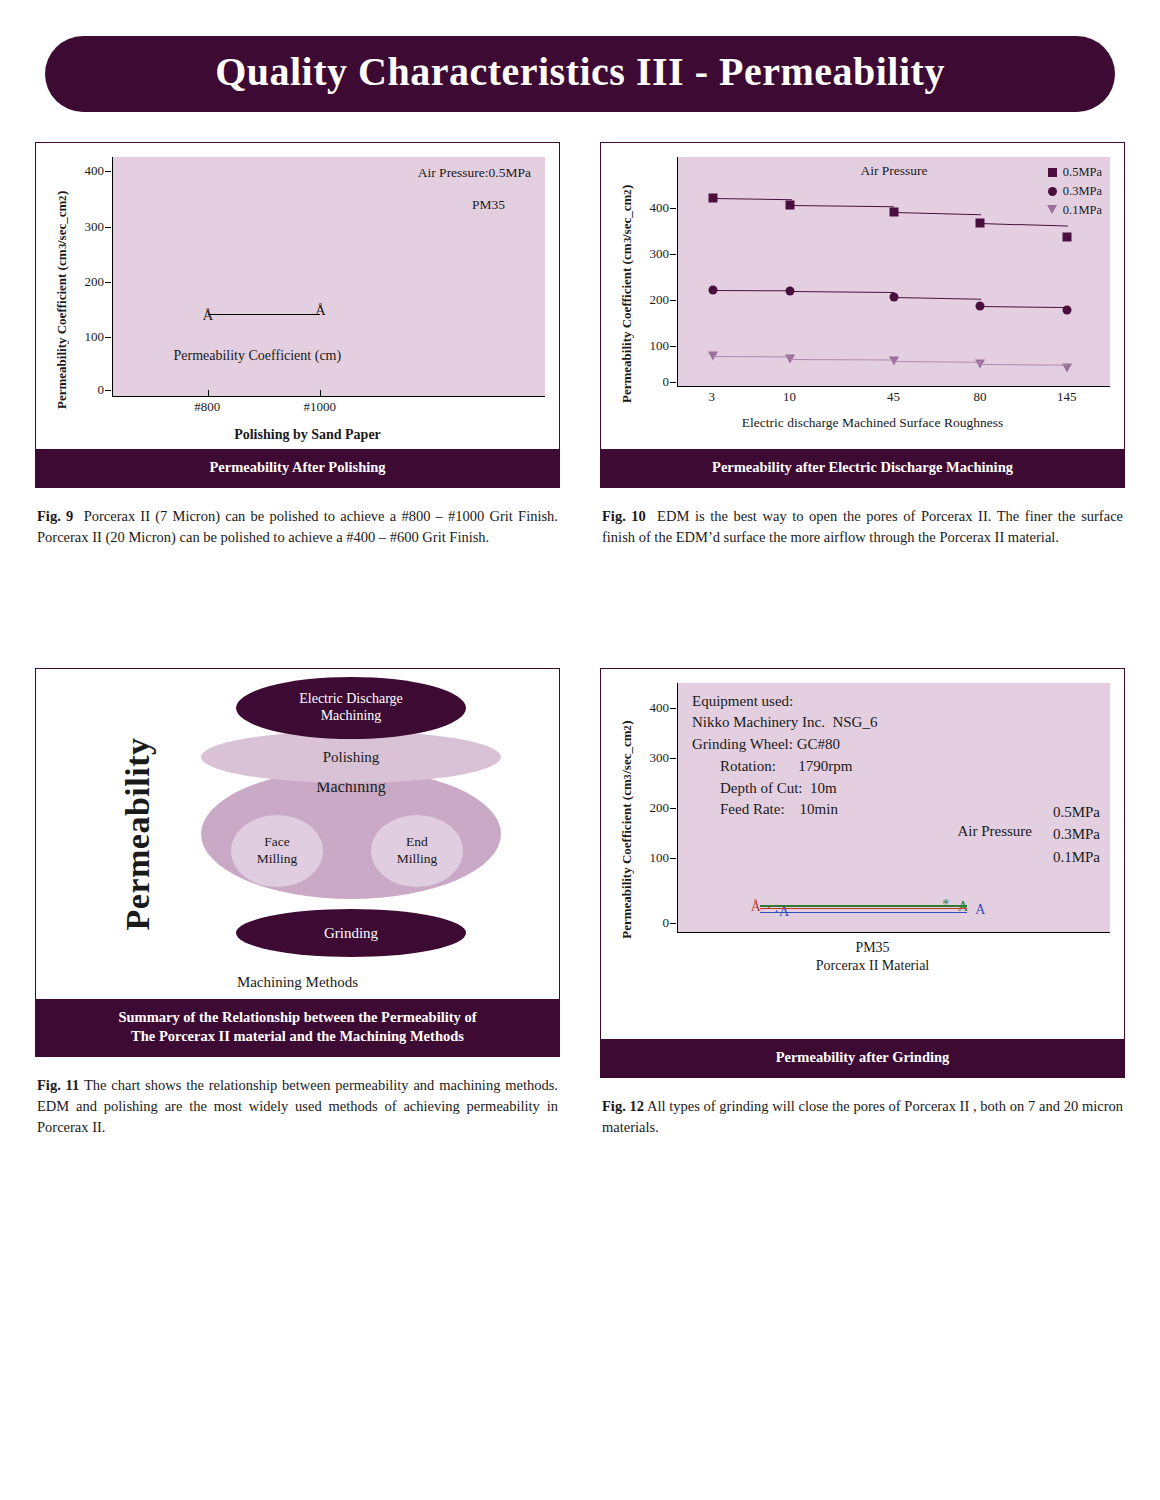Quality Characteristics III - Permeability
Permeability Coefficient (cm3/sec_cm2)
400 300 200 100 0
Air Pressure:0.5MPa
PM35
Å
Å
Permeability Coefficient (cm)
#800 #1000
Polishing by Sand Paper
Permeability After Polishing
Fig. 9 Porcerax II (7 Micron) can be polished to achieve a #800 – #1000 Grit Finish. Porcerax II (20 Micron) can be polished to achieve a #400 – #600 Grit Finish.
Permeability Coefficient (cm3/sec_cm2)
400 300 200 100 0
Air Pressure
0.5MPa
0.3MPa
0.1MPa
3 10 45 80 145
Electric discharge Machined Surface Roughness
Permeability after Electric Discharge Machining
Fig. 10 EDM is the best way to open the pores of Porcerax II. The finer the surface finish of the EDM’d surface the more airflow through the Porcerax II material.
Permeability
Machining
Face
Milling
End
Milling
Polishing
Electric Discharge
Machining
Grinding
Machining Methods
Summary of the Relationship between the Permeability of
The Porcerax II material and the Machining Methods
Fig. 11 The chart shows the relationship between permeability and machining methods. EDM and polishing are the most widely used methods of achieving permeability in Porcerax II.
Permeability Coefficient (cm3/sec_cm2)
400 300 200 100 0
Equipment used:
Nikko Machinery Inc. NSG_6
Grinding Wheel: GC#80
Rotation: 1790rpm Depth of Cut: 10m Feed Rate: 10min
Air Pressure
0.5MPa
0.3MPa
0.1MPa
Å
·
·A
*
A
A
PM35
Porcerax II Material
Permeability after Grinding
Fig. 12 All types of grinding will close the pores of Porcerax II , both on 7 and 20 micron materials.